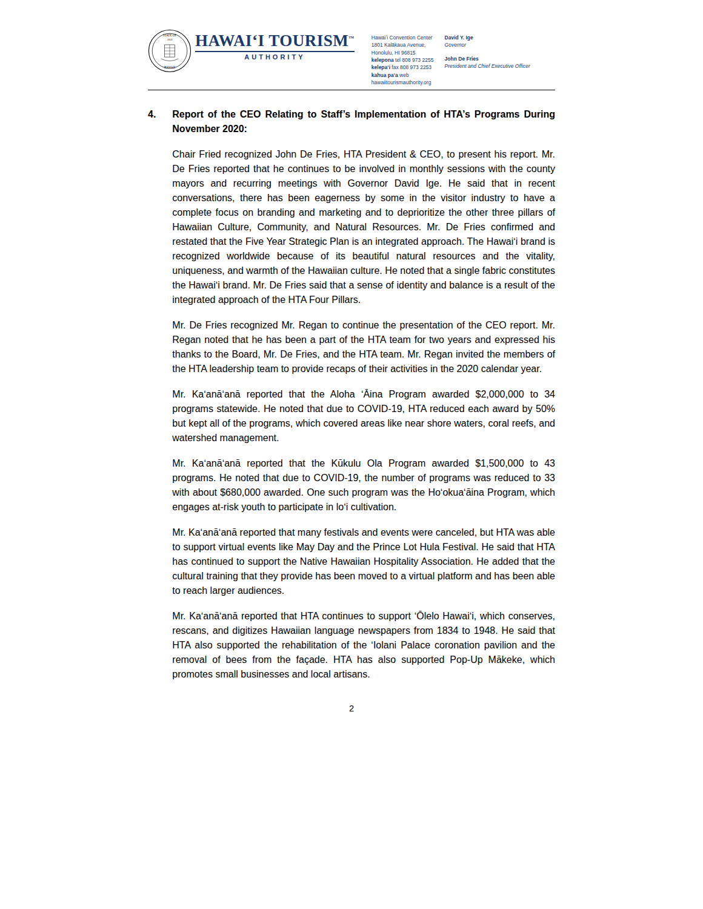STATE OF HAWAII 1959
HAWAIʻI TOURISM™
AUTHORITY
Hawaiʻi Convention Center
1801 Kalākaua Avenue, Honolulu, HI 96815
kelepona tel 808 973 2255
kelepaʻi fax 808 973 2253
kahua paʻa web hawaiitourismauthority.org
David Y. Ige
Governor
John De Fries
President and Chief Executive Officer
4.
Report of the CEO Relating to Staff’s Implementation of HTA’s Programs During November 2020:
Chair Fried recognized John De Fries, HTA President & CEO, to present his report. Mr. De Fries reported that he continues to be involved in monthly sessions with the county mayors and recurring meetings with Governor David Ige. He said that in recent conversations, there has been eagerness by some in the visitor industry to have a complete focus on branding and marketing and to deprioritize the other three pillars of Hawaiian Culture, Community, and Natural Resources. Mr. De Fries confirmed and restated that the Five Year Strategic Plan is an integrated approach. The Hawaiʻi brand is recognized worldwide because of its beautiful natural resources and the vitality, uniqueness, and warmth of the Hawaiian culture. He noted that a single fabric constitutes the Hawaiʻi brand. Mr. De Fries said that a sense of identity and balance is a result of the integrated approach of the HTA Four Pillars.
Mr. De Fries recognized Mr. Regan to continue the presentation of the CEO report. Mr. Regan noted that he has been a part of the HTA team for two years and expressed his thanks to the Board, Mr. De Fries, and the HTA team. Mr. Regan invited the members of the HTA leadership team to provide recaps of their activities in the 2020 calendar year.
Mr. Kaʻanāʻanā reported that the Aloha ʻĀina Program awarded $2,000,000 to 34 programs statewide. He noted that due to COVID-19, HTA reduced each award by 50% but kept all of the programs, which covered areas like near shore waters, coral reefs, and watershed management.
Mr. Kaʻanāʻanā reported that the Kūkulu Ola Program awarded $1,500,000 to 43 programs. He noted that due to COVID-19, the number of programs was reduced to 33 with about $680,000 awarded. One such program was the Hoʻokuaʻāina Program, which engages at-risk youth to participate in loʻi cultivation.
Mr. Kaʻanāʻanā reported that many festivals and events were canceled, but HTA was able to support virtual events like May Day and the Prince Lot Hula Festival. He said that HTA has continued to support the Native Hawaiian Hospitality Association. He added that the cultural training that they provide has been moved to a virtual platform and has been able to reach larger audiences.
Mr. Kaʻanāʻanā reported that HTA continues to support ʻŌlelo Hawaiʻi, which conserves, rescans, and digitizes Hawaiian language newspapers from 1834 to 1948. He said that HTA also supported the rehabilitation of the ʻIolani Palace coronation pavilion and the removal of bees from the façade. HTA has also supported Pop-Up Mākeke, which promotes small businesses and local artisans.
2